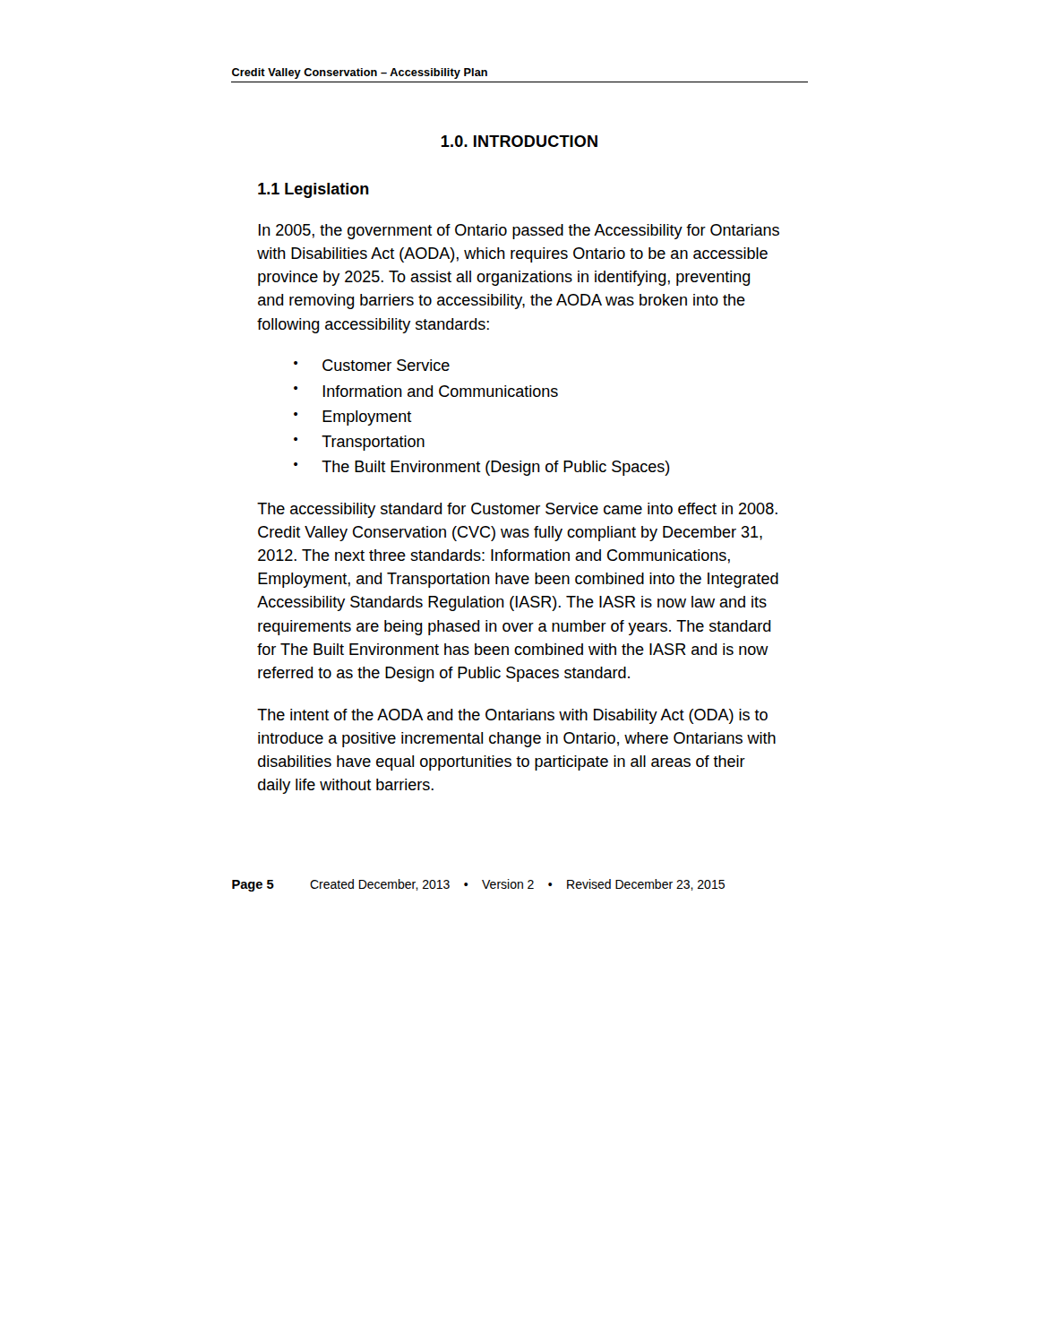Credit Valley Conservation – Accessibility Plan
1.0. INTRODUCTION
1.1 Legislation
In 2005, the government of Ontario passed the Accessibility for Ontarians with Disabilities Act (AODA), which requires Ontario to be an accessible province by 2025. To assist all organizations in identifying, preventing and removing barriers to accessibility, the AODA was broken into the following accessibility standards:
Customer Service
Information and Communications
Employment
Transportation
The Built Environment (Design of Public Spaces)
The accessibility standard for Customer Service came into effect in 2008. Credit Valley Conservation (CVC) was fully compliant by December 31, 2012. The next three standards: Information and Communications, Employment, and Transportation have been combined into the Integrated Accessibility Standards Regulation (IASR). The IASR is now law and its requirements are being phased in over a number of years. The standard for The Built Environment has been combined with the IASR and is now referred to as the Design of Public Spaces standard.
The intent of the AODA and the Ontarians with Disability Act (ODA) is to introduce a positive incremental change in Ontario, where Ontarians with disabilities have equal opportunities to participate in all areas of their daily life without barriers.
Page 5 Created December, 2013•Version 2•Revised December 23, 2015